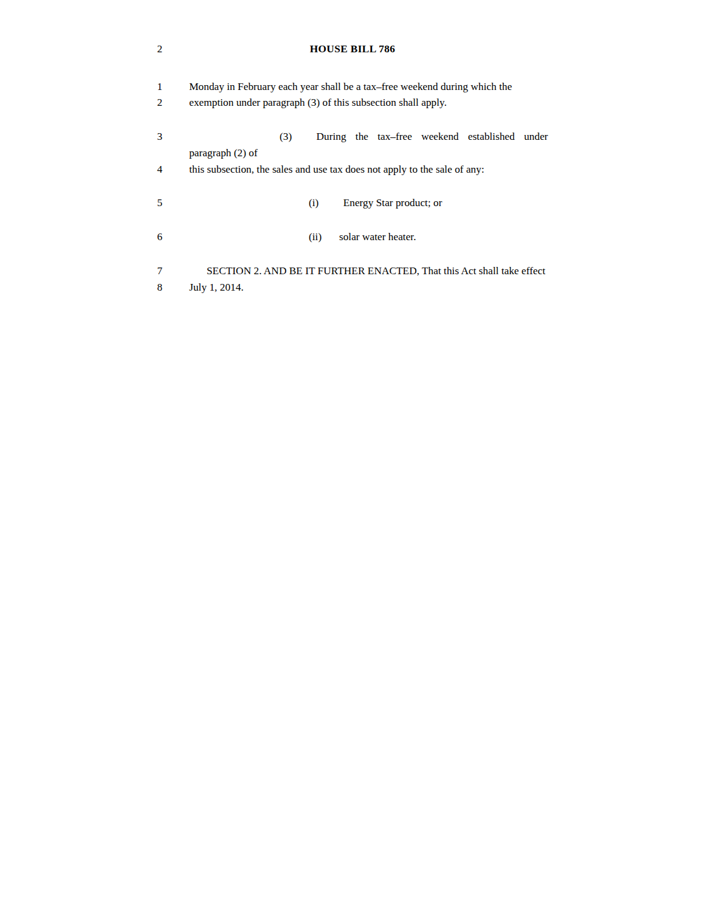2
HOUSE BILL 786
1
Monday in February each year shall be a tax–free weekend during which the
2
exemption under paragraph (3) of this subsection shall apply.
3
(3) During the tax–free weekend established under paragraph (2) of
4
this subsection, the sales and use tax does not apply to the sale of any:
5
(i) Energy Star product; or
6
(ii) solar water heater.
7
SECTION 2. AND BE IT FURTHER ENACTED, That this Act shall take effect
8
July 1, 2014.